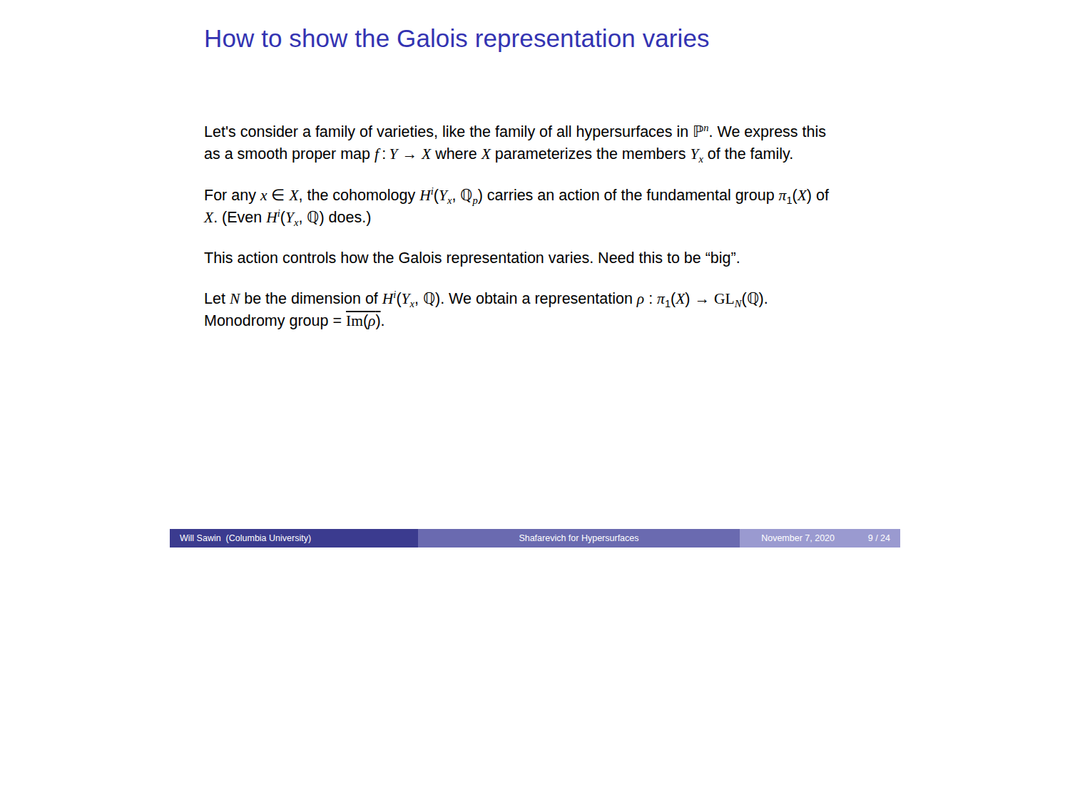How to show the Galois representation varies
Let's consider a family of varieties, like the family of all hypersurfaces in ℙn. We express this as a smooth proper map f : Y → X where X parameterizes the members Yx of the family.
For any x ∈ X, the cohomology Hi(Yx, ℚp) carries an action of the fundamental group π1(X) of X. (Even Hi(Yx, ℚ) does.)
This action controls how the Galois representation varies. Need this to be “big”.
Let N be the dimension of Hi(Yx, ℚ). We obtain a representation ρ : π1(X) → GLN(ℚ). Monodromy group = Im(ρ).
Will Sawin (Columbia University)
Shafarevich for Hypersurfaces
November 7, 20209 / 24